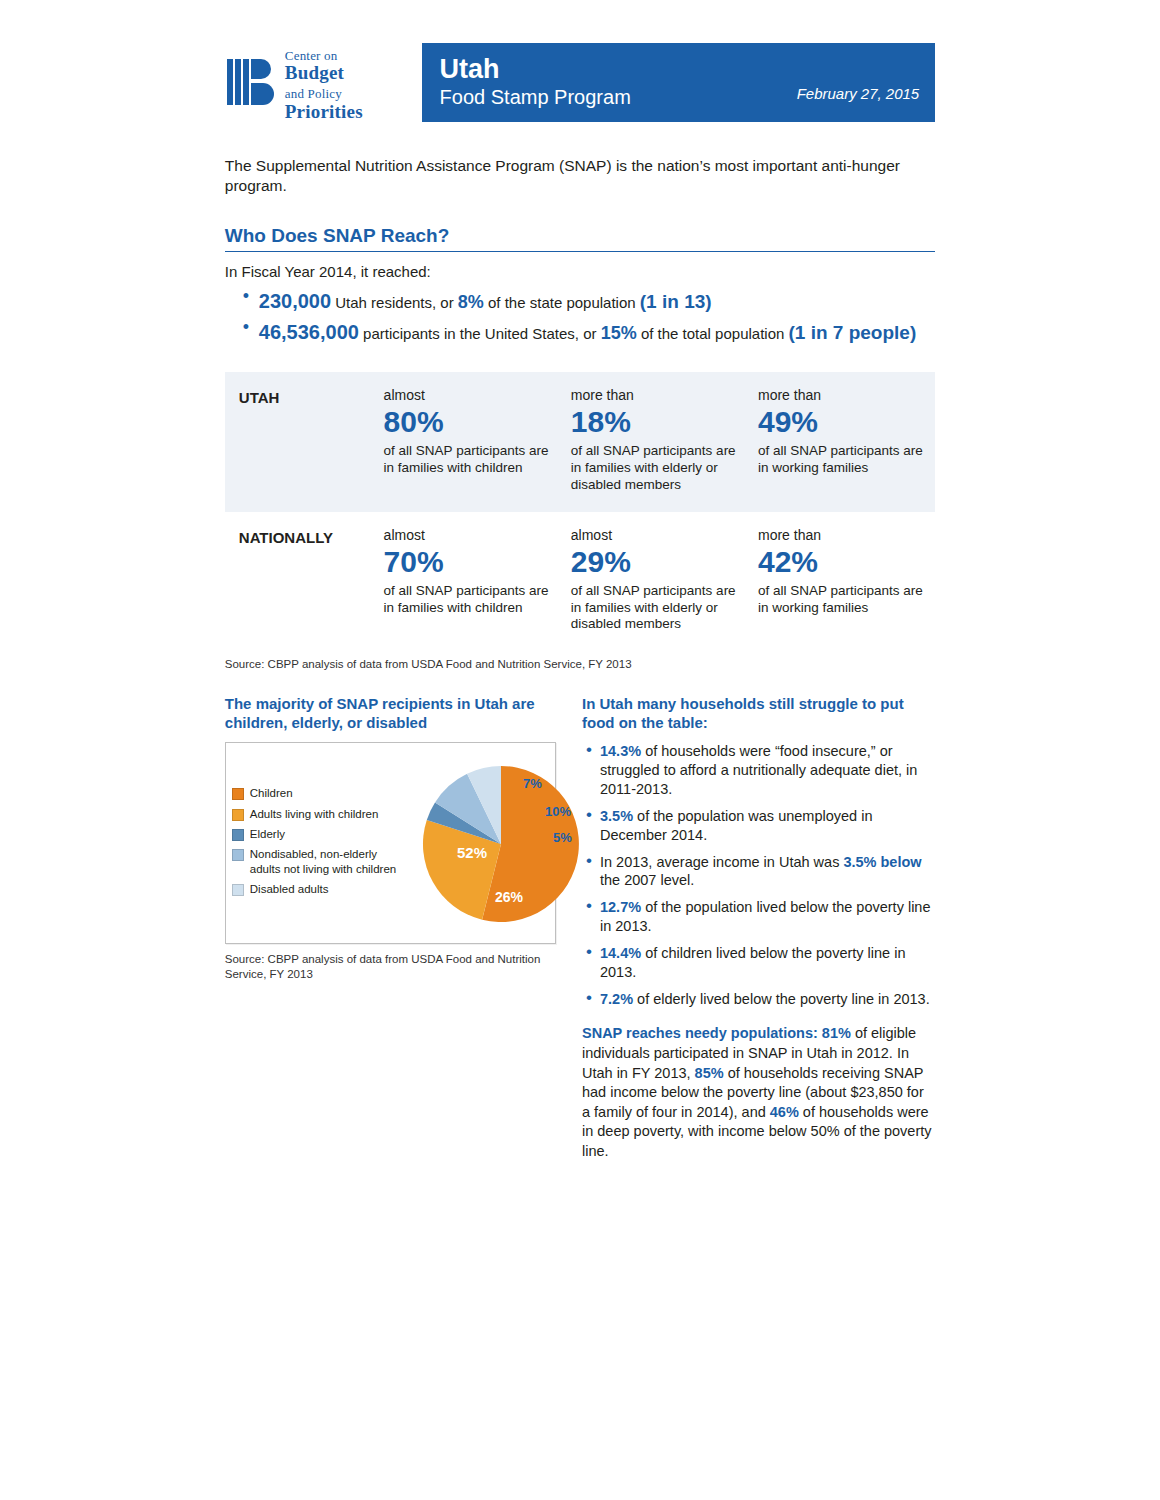Center on
Budget
and Policy
Priorities
Utah
Food Stamp Program
February 27, 2015
The Supplemental Nutrition Assistance Program (SNAP) is the nation’s most important anti-hunger program.
Who Does SNAP Reach?
In Fiscal Year 2014, it reached:
230,000 Utah residents, or 8% of the state population (1 in 13)
46,536,000 participants in the United States, or 15% of the total population (1 in 7 people)
| UTAH | almost 80% of all SNAP participants are in families with children | more than 18% of all SNAP participants are in families with elderly or disabled members | more than 49% of all SNAP participants are in working families |
| NATIONALLY | almost 70% of all SNAP participants are in families with children | almost 29% of all SNAP participants are in families with elderly or disabled members | more than 42% of all SNAP participants are in working families |
Source: CBPP analysis of data from USDA Food and Nutrition Service, FY 2013
The majority of SNAP recipients in Utah are children, elderly, or disabled
Children
Adults living with children
Elderly
Nondisabled, non-elderly adults not living with children
Disabled adults
52% 26% 5% 10% 7%
Source: CBPP analysis of data from USDA Food and Nutrition Service, FY 2013
In Utah many households still struggle to put food on the table:
14.3% of households were “food insecure,” or struggled to afford a nutritionally adequate diet, in 2011-2013.
3.5% of the population was unemployed in December 2014.
In 2013, average income in Utah was 3.5% below the 2007 level.
12.7% of the population lived below the poverty line in 2013.
14.4% of children lived below the poverty line in 2013.
7.2% of elderly lived below the poverty line in 2013.
SNAP reaches needy populations: 81% of eligible individuals participated in SNAP in Utah in 2012. In Utah in FY 2013, 85% of households receiving SNAP had income below the poverty line (about $23,850 for a family of four in 2014), and 46% of households were in deep poverty, with income below 50% of the poverty line.